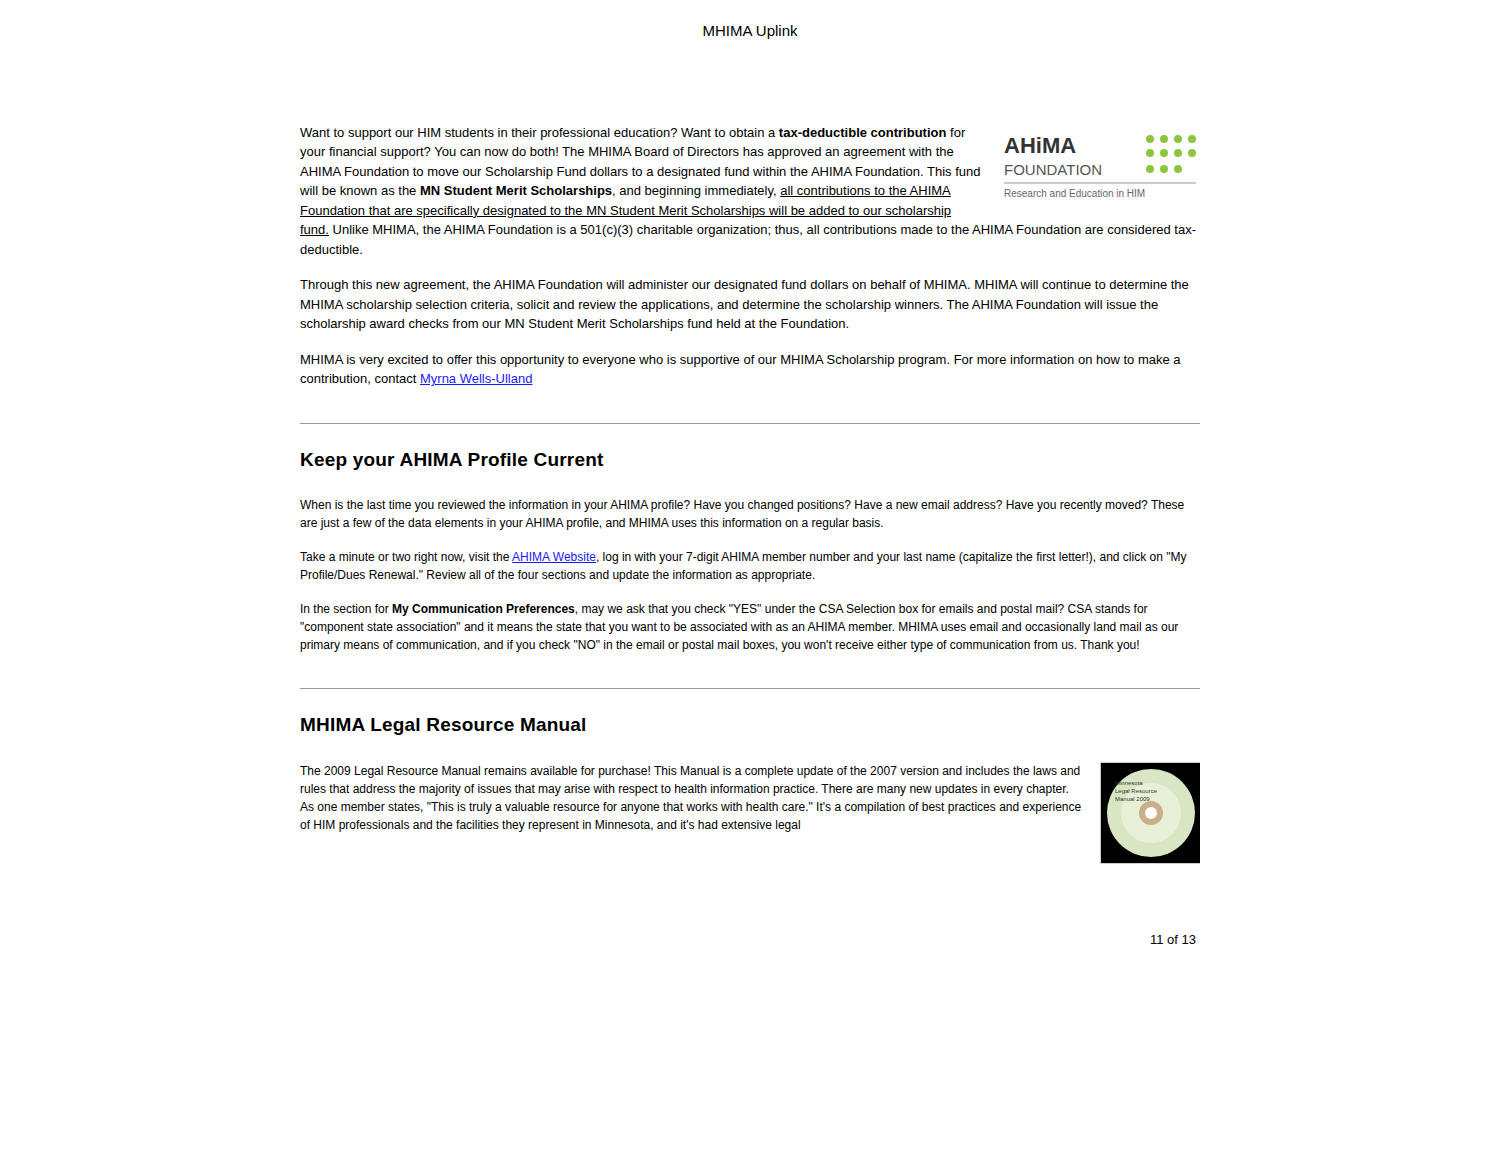MHIMA Uplink
Want to support our HIM students in their professional education? Want to obtain a tax-deductible contribution for your financial support? You can now do both! The MHIMA Board of Directors has approved an agreement with the AHIMA Foundation to move our Scholarship Fund dollars to a designated fund within the AHIMA Foundation. This fund will be known as the MN Student Merit Scholarships, and beginning immediately, all contributions to the AHIMA Foundation that are specifically designated to the MN Student Merit Scholarships will be added to our scholarship fund. Unlike MHIMA, the AHIMA Foundation is a 501(c)(3) charitable organization; thus, all contributions made to the AHIMA Foundation are considered tax-deductible.
Through this new agreement, the AHIMA Foundation will administer our designated fund dollars on behalf of MHIMA. MHIMA will continue to determine the MHIMA scholarship selection criteria, solicit and review the applications, and determine the scholarship winners. The AHIMA Foundation will issue the scholarship award checks from our MN Student Merit Scholarships fund held at the Foundation.
MHIMA is very excited to offer this opportunity to everyone who is supportive of our MHIMA Scholarship program. For more information on how to make a contribution, contact Myrna Wells-Ulland
Keep your AHIMA Profile Current
When is the last time you reviewed the information in your AHIMA profile? Have you changed positions? Have a new email address? Have you recently moved? These are just a few of the data elements in your AHIMA profile, and MHIMA uses this information on a regular basis.
Take a minute or two right now, visit the AHIMA Website, log in with your 7-digit AHIMA member number and your last name (capitalize the first letter!), and click on "My Profile/Dues Renewal." Review all of the four sections and update the information as appropriate.
In the section for My Communication Preferences, may we ask that you check "YES" under the CSA Selection box for emails and postal mail? CSA stands for "component state association" and it means the state that you want to be associated with as an AHIMA member. MHIMA uses email and occasionally land mail as our primary means of communication, and if you check "NO" in the email or postal mail boxes, you won't receive either type of communication from us. Thank you!
MHIMA Legal Resource Manual
The 2009 Legal Resource Manual remains available for purchase! This Manual is a complete update of the 2007 version and includes the laws and rules that address the majority of issues that may arise with respect to health information practice. There are many new updates in every chapter. As one member states, "This is truly a valuable resource for anyone that works with health care." It's a compilation of best practices and experience of HIM professionals and the facilities they represent in Minnesota, and it's had extensive legal
11 of 13